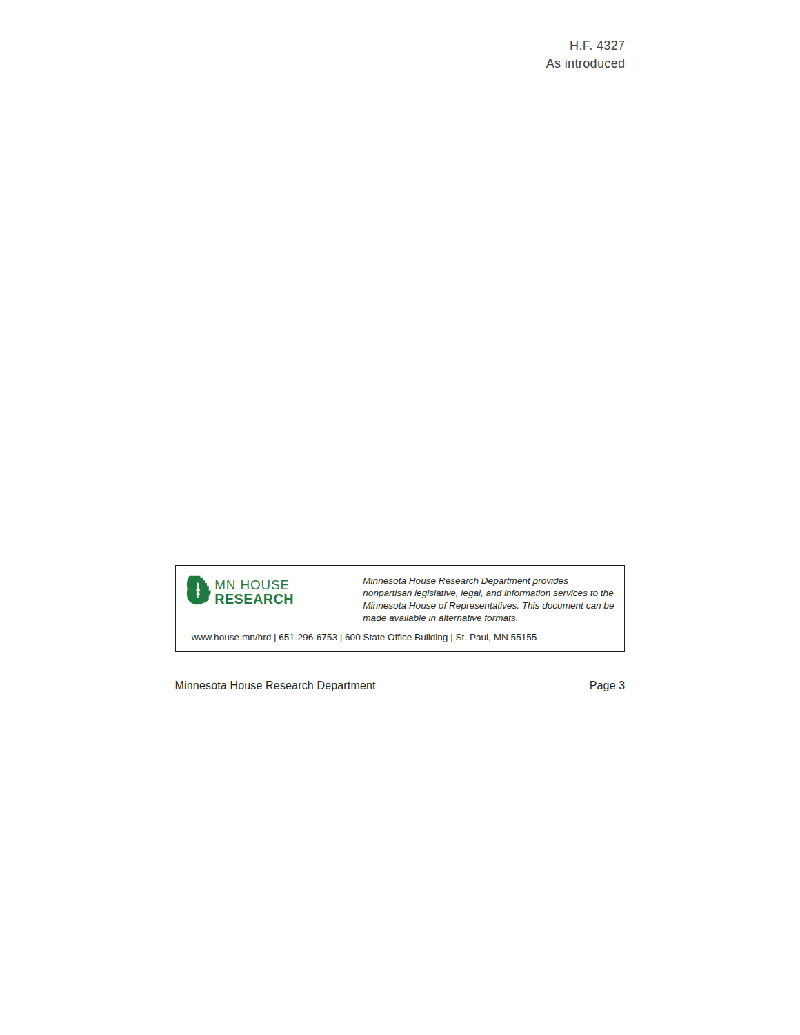H.F. 4327 As introduced
MN HOUSE RESEARCH
Minnesota House Research Department provides nonpartisan legislative, legal, and information services to the Minnesota House of Representatives. This document can be made available in alternative formats.
www.house.mn/hrd | 651-296-6753 | 600 State Office Building | St. Paul, MN 55155
Minnesota House Research Department Page 3